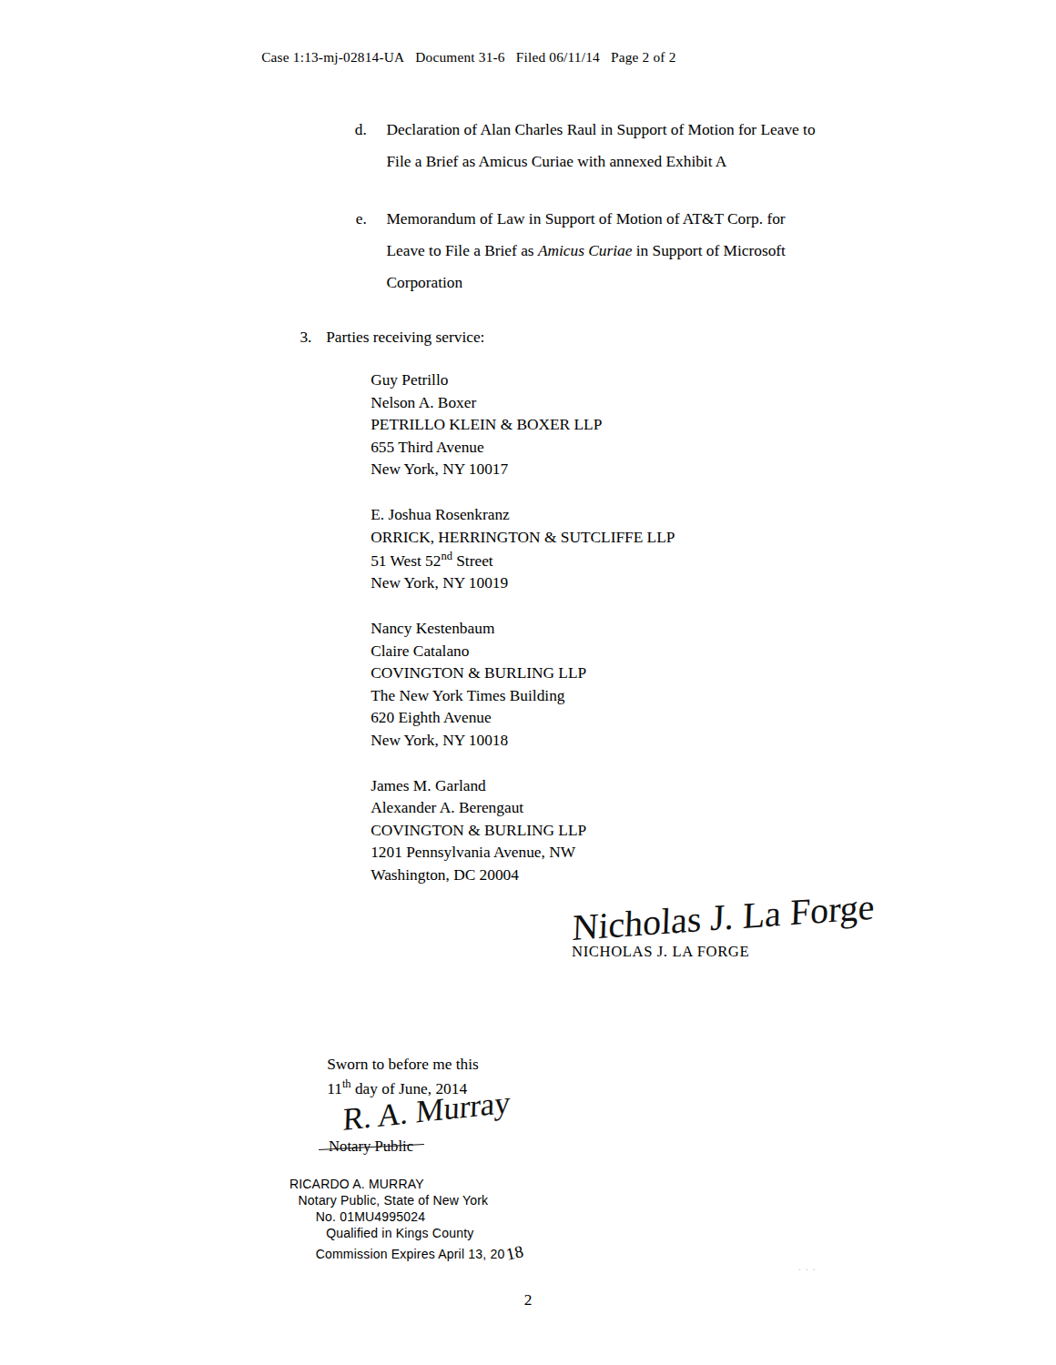Case 1:13-mj-02814-UA Document 31-6 Filed 06/11/14 Page 2 of 2
Declaration of Alan Charles Raul in Support of Motion for Leave to File a Brief as Amicus Curiae with annexed Exhibit A
Memorandum of Law in Support of Motion of AT&T Corp. for Leave to File a Brief as Amicus Curiae in Support of Microsoft Corporation
Parties receiving service:
Guy Petrillo
Nelson A. Boxer
PETRILLO KLEIN & BOXER LLP
655 Third Avenue
New York, NY 10017
E. Joshua Rosenkranz
ORRICK, HERRINGTON & SUTCLIFFE LLP
51 West 52nd Street
New York, NY 10019
Nancy Kestenbaum
Claire Catalano
COVINGTON & BURLING LLP
The New York Times Building
620 Eighth Avenue
New York, NY 10018
James M. Garland
Alexander A. Berengaut
COVINGTON & BURLING LLP
1201 Pennsylvania Avenue, NW
Washington, DC 20004
Nicholas J. La Forge
NICHOLAS J. LA FORGE
Sworn to before me this
11th day of June, 2014
R. A. Murray
Notary Public
RICARDO A. MURRAY
Notary Public, State of New York
No. 01MU4995024
Qualified in Kings County
Commission Expires April 13, 2018
. . .
2